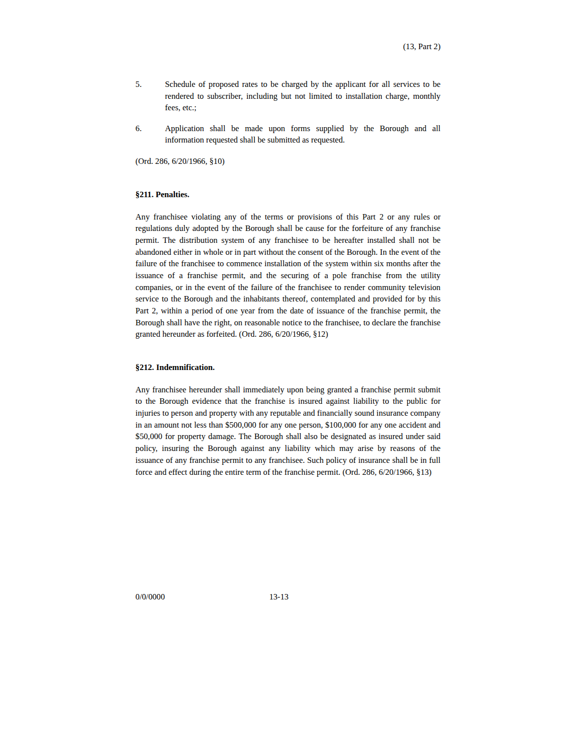(13, Part 2)
5. Schedule of proposed rates to be charged by the applicant for all services to be rendered to subscriber, including but not limited to installation charge, monthly fees, etc.;
6. Application shall be made upon forms supplied by the Borough and all information requested shall be submitted as requested.
(Ord. 286, 6/20/1966, §10)
§211. Penalties.
Any franchisee violating any of the terms or provisions of this Part 2 or any rules or regulations duly adopted by the Borough shall be cause for the forfeiture of any franchise permit. The distribution system of any franchisee to be hereafter installed shall not be abandoned either in whole or in part without the consent of the Borough. In the event of the failure of the franchisee to commence installation of the system within six months after the issuance of a franchise permit, and the securing of a pole franchise from the utility companies, or in the event of the failure of the franchisee to render community television service to the Borough and the inhabitants thereof, contemplated and provided for by this Part 2, within a period of one year from the date of issuance of the franchise permit, the Borough shall have the right, on reasonable notice to the franchisee, to declare the franchise granted hereunder as forfeited. (Ord. 286, 6/20/1966, §12)
§212. Indemnification.
Any franchisee hereunder shall immediately upon being granted a franchise permit submit to the Borough evidence that the franchise is insured against liability to the public for injuries to person and property with any reputable and financially sound insurance company in an amount not less than $500,000 for any one person, $100,000 for any one accident and $50,000 for property damage. The Borough shall also be designated as insured under said policy, insuring the Borough against any liability which may arise by reasons of the issuance of any franchise permit to any franchisee. Such policy of insurance shall be in full force and effect during the entire term of the franchise permit. (Ord. 286, 6/20/1966, §13)
0/0/0000
13-13